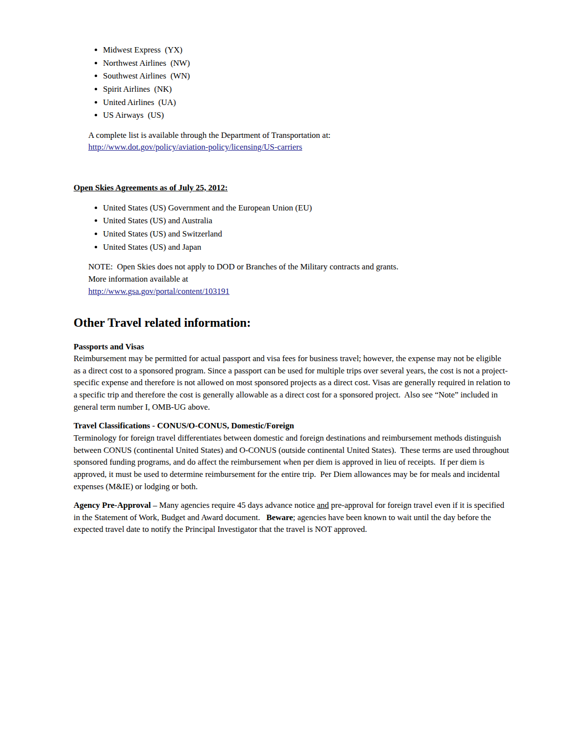Midwest Express (YX)
Northwest Airlines (NW)
Southwest Airlines (WN)
Spirit Airlines (NK)
United Airlines (UA)
US Airways (US)
A complete list is available through the Department of Transportation at:
http://www.dot.gov/policy/aviation-policy/licensing/US-carriers
Open Skies Agreements as of July 25, 2012:
United States (US) Government and the European Union (EU)
United States (US) and Australia
United States (US) and Switzerland
United States (US) and Japan
NOTE: Open Skies does not apply to DOD or Branches of the Military contracts and grants.
More information available at
http://www.gsa.gov/portal/content/103191
Other Travel related information:
Passports and Visas
Reimbursement may be permitted for actual passport and visa fees for business travel; however, the expense may not be eligible as a direct cost to a sponsored program. Since a passport can be used for multiple trips over several years, the cost is not a project-specific expense and therefore is not allowed on most sponsored projects as a direct cost. Visas are generally required in relation to a specific trip and therefore the cost is generally allowable as a direct cost for a sponsored project. Also see “Note” included in general term number I, OMB-UG above.
Travel Classifications - CONUS/O-CONUS, Domestic/Foreign
Terminology for foreign travel differentiates between domestic and foreign destinations and reimbursement methods distinguish between CONUS (continental United States) and O-CONUS (outside continental United States). These terms are used throughout sponsored funding programs, and do affect the reimbursement when per diem is approved in lieu of receipts. If per diem is approved, it must be used to determine reimbursement for the entire trip. Per Diem allowances may be for meals and incidental expenses (M&IE) or lodging or both.
Agency Pre-Approval – Many agencies require 45 days advance notice and pre-approval for foreign travel even if it is specified in the Statement of Work, Budget and Award document. Beware; agencies have been known to wait until the day before the expected travel date to notify the Principal Investigator that the travel is NOT approved.